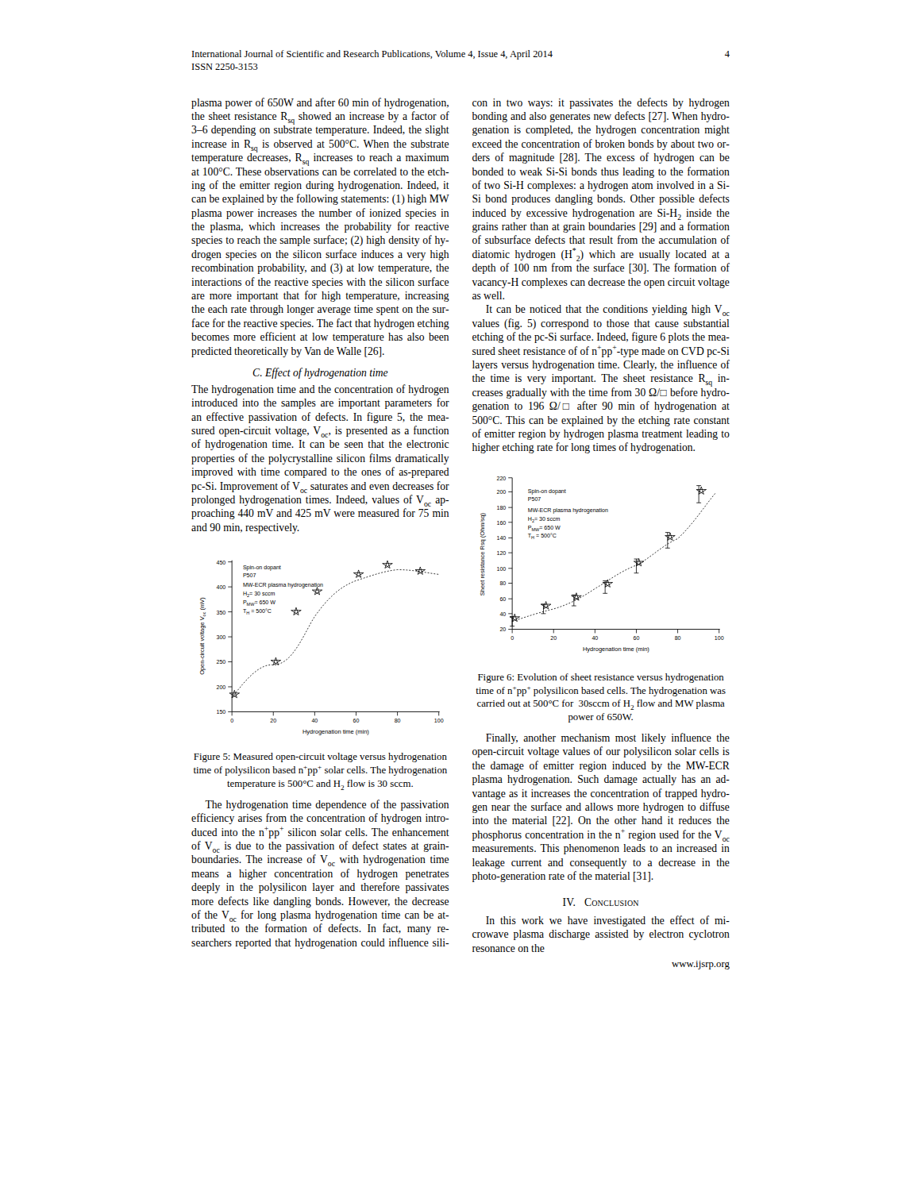International Journal of Scientific and Research Publications, Volume 4, Issue 4, April 2014
ISSN 2250-3153 4
plasma power of 650W and after 60 min of hydrogenation, the sheet resistance Rsq showed an increase by a factor of 3–6 depending on substrate temperature. Indeed, the slight increase in Rsq is observed at 500°C. When the substrate temperature decreases, Rsq increases to reach a maximum at 100°C. These observations can be correlated to the etching of the emitter region during hydrogenation. Indeed, it can be explained by the following statements: (1) high MW plasma power increases the number of ionized species in the plasma, which increases the probability for reactive species to reach the sample surface; (2) high density of hydrogen species on the silicon surface induces a very high recombination probability, and (3) at low temperature, the interactions of the reactive species with the silicon surface are more important that for high temperature, increasing the each rate through longer average time spent on the surface for the reactive species. The fact that hydrogen etching becomes more efficient at low temperature has also been predicted theoretically by Van de Walle [26].
C. Effect of hydrogenation time
The hydrogenation time and the concentration of hydrogen introduced into the samples are important parameters for an effective passivation of defects. In figure 5, the measured open-circuit voltage, Voc, is presented as a function of hydrogenation time. It can be seen that the electronic properties of the polycrystalline silicon films dramatically improved with time compared to the ones of as-prepared pc-Si. Improvement of Voc saturates and even decreases for prolonged hydrogenation times. Indeed, values of Voc approaching 440 mV and 425 mV were measured for 75 min and 90 min, respectively.
150 200 250 300 350 400 450 0 20 40 60 80 100 Hydrogenation time (min) Open-circuit voltage Voc (mV) Spin-on dopant P507 MW-ECR plasma hydrogenation H2= 30 sccm PMW= 650 W TH = 500°C
Figure 5: Measured open-circuit voltage versus hydrogenation time of polysilicon based n+pp+ solar cells. The hydrogenation temperature is 500°C and H2 flow is 30 sccm.
The hydrogenation time dependence of the passivation efficiency arises from the concentration of hydrogen introduced into the n+pp+ silicon solar cells. The enhancement of Voc is due to the passivation of defect states at grain-boundaries. The increase of Voc with hydrogenation time means a higher concentration of hydrogen penetrates deeply in the polysilicon layer and therefore passivates more defects like dangling bonds. However, the decrease of the Voc for long plasma hydrogenation time can be attributed to the formation of defects. In fact, many researchers reported that hydrogenation could influence silicon in two ways: it passivates the defects by hydrogen bonding and also generates new defects [27]. When hydrogenation is completed, the hydrogen concentration might exceed the concentration of broken bonds by about two orders of magnitude [28]. The excess of hydrogen can be bonded to weak Si-Si bonds thus leading to the formation of two Si-H complexes: a hydrogen atom involved in a Si-Si bond produces dangling bonds. Other possible defects induced by excessive hydrogenation are Si-H2 inside the grains rather than at grain boundaries [29] and a formation of subsurface defects that result from the accumulation of diatomic hydrogen (H*2) which are usually located at a depth of 100 nm from the surface [30]. The formation of vacancy-H complexes can decrease the open circuit voltage as well.
It can be noticed that the conditions yielding high Voc values (fig. 5) correspond to those that cause substantial etching of the pc-Si surface. Indeed, figure 6 plots the measured sheet resistance of of n+pp+-type made on CVD pc-Si layers versus hydrogenation time. Clearly, the influence of the time is very important. The sheet resistance Rsq increases gradually with the time from 30 Ω/□ before hydrogenation to 196 Ω/□ after 90 min of hydrogenation at 500°C. This can be explained by the etching rate constant of emitter region by hydrogen plasma treatment leading to higher etching rate for long times of hydrogenation.
20 40 60 80 100 120 140 160 180 200 220 0 20 40 60 80 100 Hydrogenation time (min) Sheet resistance Rsq (Ohm/sq) Spin-on dopant P507 MW-ECR plasma hydrogenation H2= 30 sccm PMW= 650 W TH = 500°C
Figure 6: Evolution of sheet resistance versus hydrogenation time of n+pp+ polysilicon based cells. The hydrogenation was carried out at 500°C for 30sccm of H2 flow and MW plasma power of 650W.
Finally, another mechanism most likely influence the open-circuit voltage values of our polysilicon solar cells is the damage of emitter region induced by the MW-ECR plasma hydrogenation. Such damage actually has an advantage as it increases the concentration of trapped hydrogen near the surface and allows more hydrogen to diffuse into the material [22]. On the other hand it reduces the phosphorus concentration in the n+ region used for the Voc measurements. This phenomenon leads to an increased in leakage current and consequently to a decrease in the photo-generation rate of the material [31].
IV. Conclusion
In this work we have investigated the effect of microwave plasma discharge assisted by electron cyclotron resonance on the
www.ijsrp.org